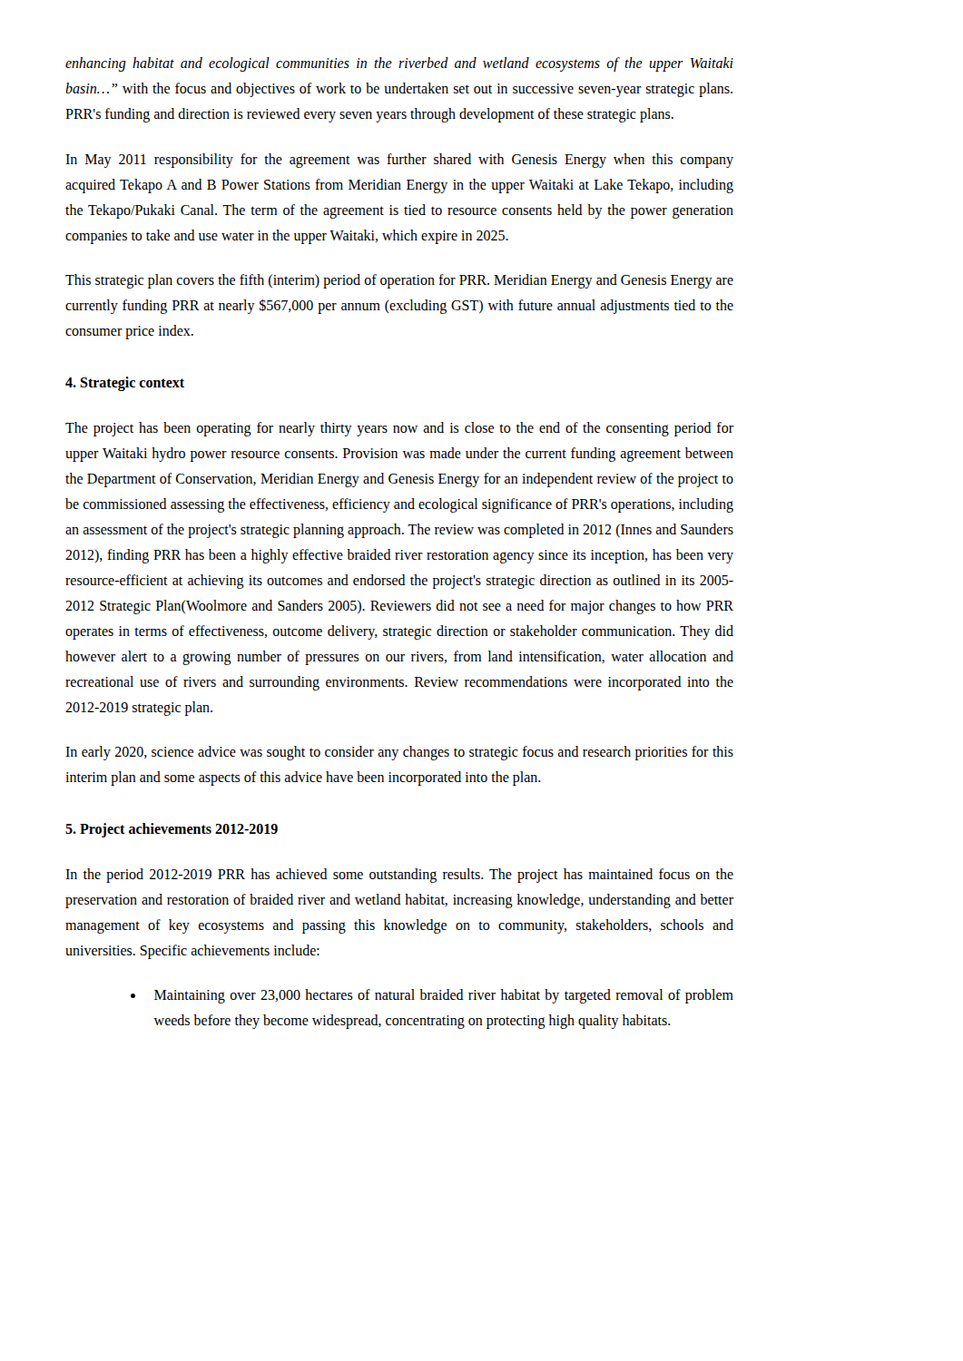enhancing habitat and ecological communities in the riverbed and wetland ecosystems of the upper Waitaki basin…” with the focus and objectives of work to be undertaken set out in successive seven-year strategic plans. PRR's funding and direction is reviewed every seven years through development of these strategic plans.
In May 2011 responsibility for the agreement was further shared with Genesis Energy when this company acquired Tekapo A and B Power Stations from Meridian Energy in the upper Waitaki at Lake Tekapo, including the Tekapo/Pukaki Canal. The term of the agreement is tied to resource consents held by the power generation companies to take and use water in the upper Waitaki, which expire in 2025.
This strategic plan covers the fifth (interim) period of operation for PRR. Meridian Energy and Genesis Energy are currently funding PRR at nearly $567,000 per annum (excluding GST) with future annual adjustments tied to the consumer price index.
4. Strategic context
The project has been operating for nearly thirty years now and is close to the end of the consenting period for upper Waitaki hydro power resource consents. Provision was made under the current funding agreement between the Department of Conservation, Meridian Energy and Genesis Energy for an independent review of the project to be commissioned assessing the effectiveness, efficiency and ecological significance of PRR's operations, including an assessment of the project's strategic planning approach. The review was completed in 2012 (Innes and Saunders 2012), finding PRR has been a highly effective braided river restoration agency since its inception, has been very resource-efficient at achieving its outcomes and endorsed the project's strategic direction as outlined in its 2005-2012 Strategic Plan(Woolmore and Sanders 2005). Reviewers did not see a need for major changes to how PRR operates in terms of effectiveness, outcome delivery, strategic direction or stakeholder communication. They did however alert to a growing number of pressures on our rivers, from land intensification, water allocation and recreational use of rivers and surrounding environments. Review recommendations were incorporated into the 2012-2019 strategic plan.
In early 2020, science advice was sought to consider any changes to strategic focus and research priorities for this interim plan and some aspects of this advice have been incorporated into the plan.
5. Project achievements 2012-2019
In the period 2012-2019 PRR has achieved some outstanding results. The project has maintained focus on the preservation and restoration of braided river and wetland habitat, increasing knowledge, understanding and better management of key ecosystems and passing this knowledge on to community, stakeholders, schools and universities. Specific achievements include:
Maintaining over 23,000 hectares of natural braided river habitat by targeted removal of problem weeds before they become widespread, concentrating on protecting high quality habitats.